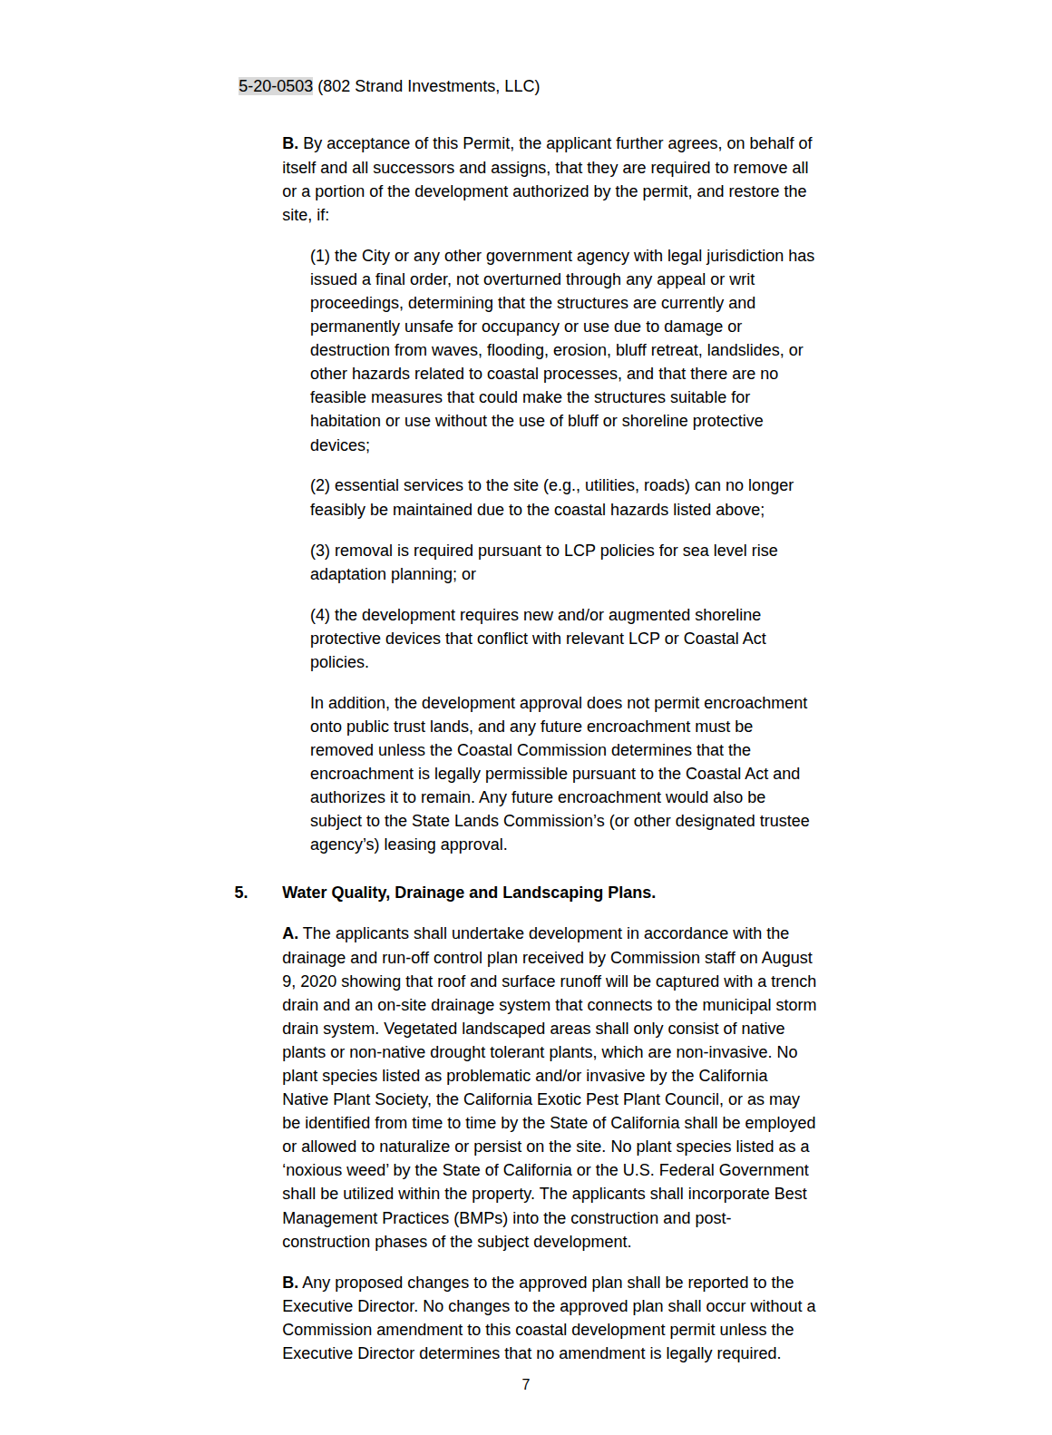5-20-0503 (802 Strand Investments, LLC)
B. By acceptance of this Permit, the applicant further agrees, on behalf of itself and all successors and assigns, that they are required to remove all or a portion of the development authorized by the permit, and restore the site, if:
(1) the City or any other government agency with legal jurisdiction has issued a final order, not overturned through any appeal or writ proceedings, determining that the structures are currently and permanently unsafe for occupancy or use due to damage or destruction from waves, flooding, erosion, bluff retreat, landslides, or other hazards related to coastal processes, and that there are no feasible measures that could make the structures suitable for habitation or use without the use of bluff or shoreline protective devices;
(2) essential services to the site (e.g., utilities, roads) can no longer feasibly be maintained due to the coastal hazards listed above;
(3) removal is required pursuant to LCP policies for sea level rise adaptation planning; or
(4) the development requires new and/or augmented shoreline protective devices that conflict with relevant LCP or Coastal Act policies.
In addition, the development approval does not permit encroachment onto public trust lands, and any future encroachment must be removed unless the Coastal Commission determines that the encroachment is legally permissible pursuant to the Coastal Act and authorizes it to remain. Any future encroachment would also be subject to the State Lands Commission’s (or other designated trustee agency’s) leasing approval.
5. Water Quality, Drainage and Landscaping Plans.
A. The applicants shall undertake development in accordance with the drainage and run-off control plan received by Commission staff on August 9, 2020 showing that roof and surface runoff will be captured with a trench drain and an on-site drainage system that connects to the municipal storm drain system. Vegetated landscaped areas shall only consist of native plants or non-native drought tolerant plants, which are non-invasive. No plant species listed as problematic and/or invasive by the California Native Plant Society, the California Exotic Pest Plant Council, or as may be identified from time to time by the State of California shall be employed or allowed to naturalize or persist on the site. No plant species listed as a ‘noxious weed’ by the State of California or the U.S. Federal Government shall be utilized within the property. The applicants shall incorporate Best Management Practices (BMPs) into the construction and post-construction phases of the subject development.
B. Any proposed changes to the approved plan shall be reported to the Executive Director. No changes to the approved plan shall occur without a Commission amendment to this coastal development permit unless the Executive Director determines that no amendment is legally required.
7